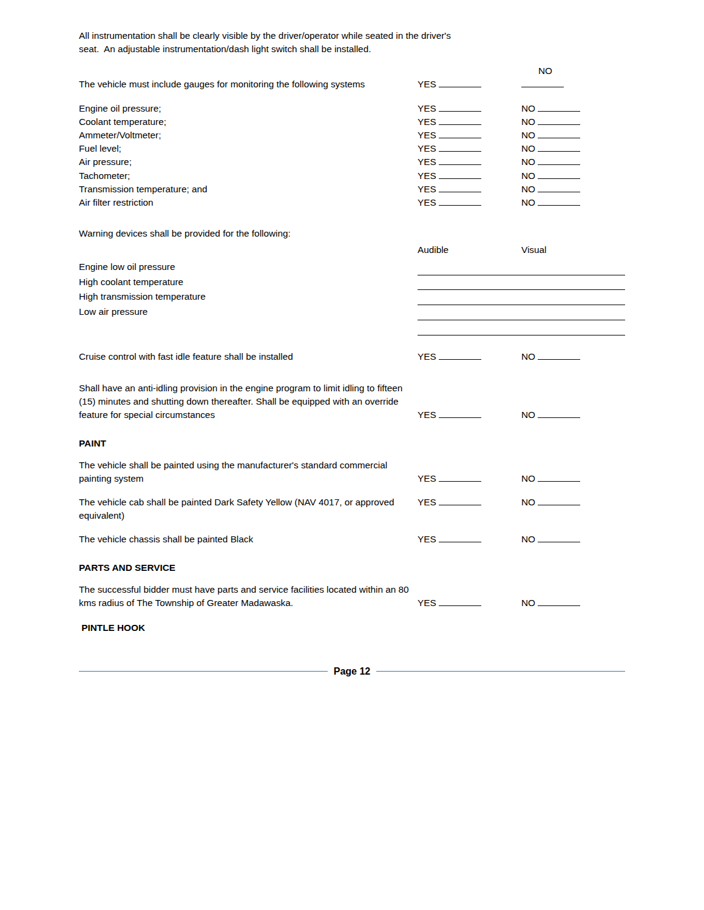All instrumentation shall be clearly visible by the driver/operator while seated in the driver's seat. An adjustable instrumentation/dash light switch shall be installed.
| | | NO |
| The vehicle must include gauges for monitoring the following systems | YES | |
| Engine oil pressure; | YES | NO |
| Coolant temperature; | YES | NO |
| Ammeter/Voltmeter; | YES | NO |
| Fuel level; | YES | NO |
| Air pressure; | YES | NO |
| Tachometer; | YES | NO |
| Transmission temperature; and | YES | NO |
| Air filter restriction | YES | NO |
| Warning devices shall be provided for the following: | | |
| | Audible | Visual |
| Engine low oil pressure | | |
| High coolant temperature | | |
| High transmission temperature | | |
| Low air pressure | | |
| Cruise control with fast idle feature shall be installed | YES | NO |
| Shall have an anti-idling provision in the engine program to limit idling to fifteen (15) minutes and shutting down thereafter. Shall be equipped with an override feature for special circumstances | YES | NO |
PAINT
| The vehicle shall be painted using the manufacturer's standard commercial painting system | YES | NO |
| The vehicle cab shall be painted Dark Safety Yellow (NAV 4017, or approved equivalent) | YES | NO |
| The vehicle chassis shall be painted Black | YES | NO |
PARTS AND SERVICE
| The successful bidder must have parts and service facilities located within an 80 kms radius of The Township of Greater Madawaska. | YES | NO |
PINTLE HOOK
Page 12